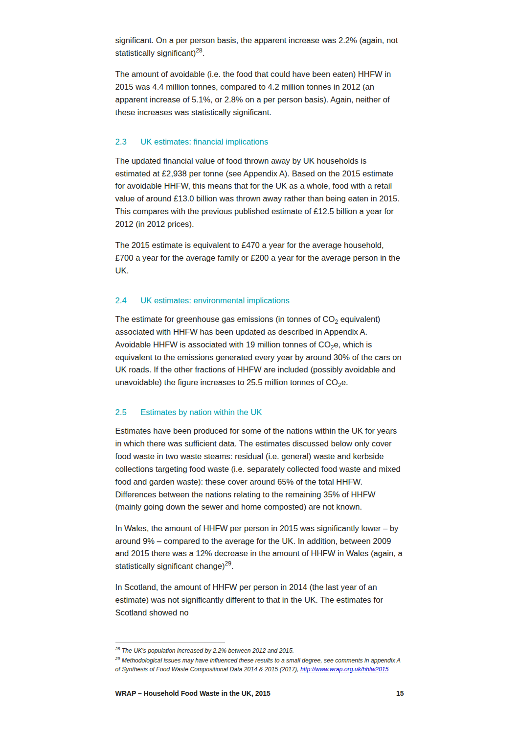significant. On a per person basis, the apparent increase was 2.2% (again, not statistically significant)28.
The amount of avoidable (i.e. the food that could have been eaten) HHFW in 2015 was 4.4 million tonnes, compared to 4.2 million tonnes in 2012 (an apparent increase of 5.1%, or 2.8% on a per person basis). Again, neither of these increases was statistically significant.
2.3 UK estimates: financial implications
The updated financial value of food thrown away by UK households is estimated at £2,938 per tonne (see Appendix A). Based on the 2015 estimate for avoidable HHFW, this means that for the UK as a whole, food with a retail value of around £13.0 billion was thrown away rather than being eaten in 2015. This compares with the previous published estimate of £12.5 billion a year for 2012 (in 2012 prices).
The 2015 estimate is equivalent to £470 a year for the average household, £700 a year for the average family or £200 a year for the average person in the UK.
2.4 UK estimates: environmental implications
The estimate for greenhouse gas emissions (in tonnes of CO2 equivalent) associated with HHFW has been updated as described in Appendix A. Avoidable HHFW is associated with 19 million tonnes of CO2e, which is equivalent to the emissions generated every year by around 30% of the cars on UK roads. If the other fractions of HHFW are included (possibly avoidable and unavoidable) the figure increases to 25.5 million tonnes of CO2e.
2.5 Estimates by nation within the UK
Estimates have been produced for some of the nations within the UK for years in which there was sufficient data. The estimates discussed below only cover food waste in two waste steams: residual (i.e. general) waste and kerbside collections targeting food waste (i.e. separately collected food waste and mixed food and garden waste): these cover around 65% of the total HHFW. Differences between the nations relating to the remaining 35% of HHFW (mainly going down the sewer and home composted) are not known.
In Wales, the amount of HHFW per person in 2015 was significantly lower – by around 9% – compared to the average for the UK. In addition, between 2009 and 2015 there was a 12% decrease in the amount of HHFW in Wales (again, a statistically significant change)29.
In Scotland, the amount of HHFW per person in 2014 (the last year of an estimate) was not significantly different to that in the UK. The estimates for Scotland showed no
28 The UK's population increased by 2.2% between 2012 and 2015.
29 Methodological issues may have influenced these results to a small degree, see comments in appendix A of Synthesis of Food Waste Compositional Data 2014 & 2015 (2017), http://www.wrap.org.uk/hhfw2015
WRAP – Household Food Waste in the UK, 2015 15